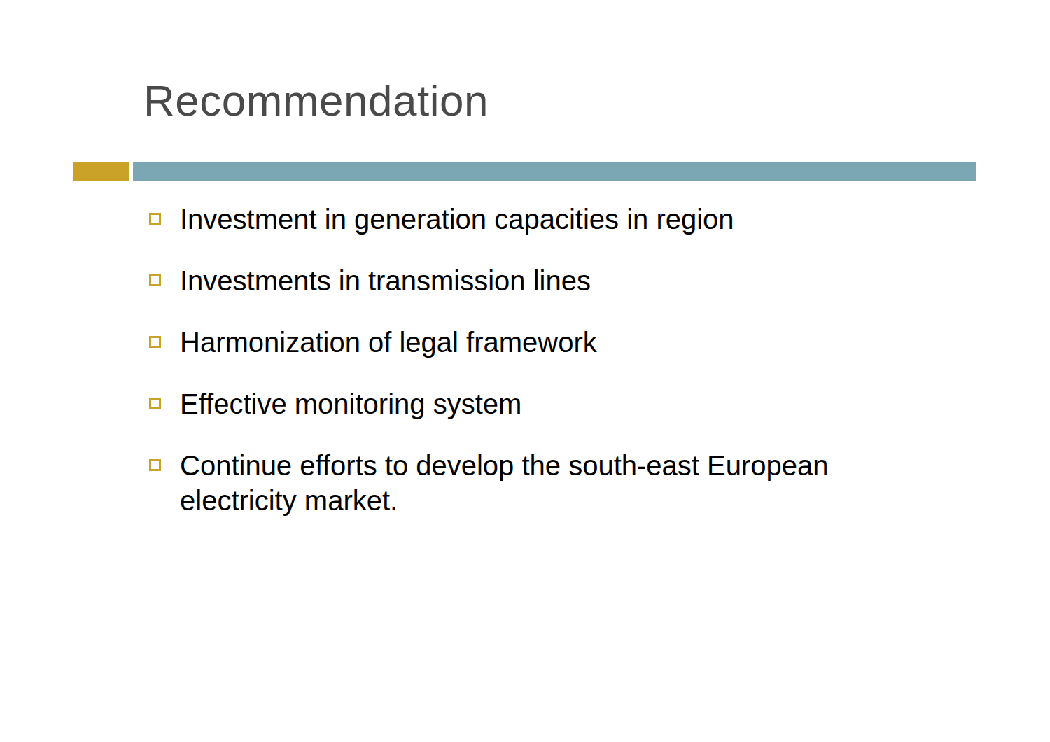Recommendation
Investment in generation capacities in region
Investments in transmission lines
Harmonization of legal framework
Effective monitoring system
Continue efforts to develop the south-east European electricity market.